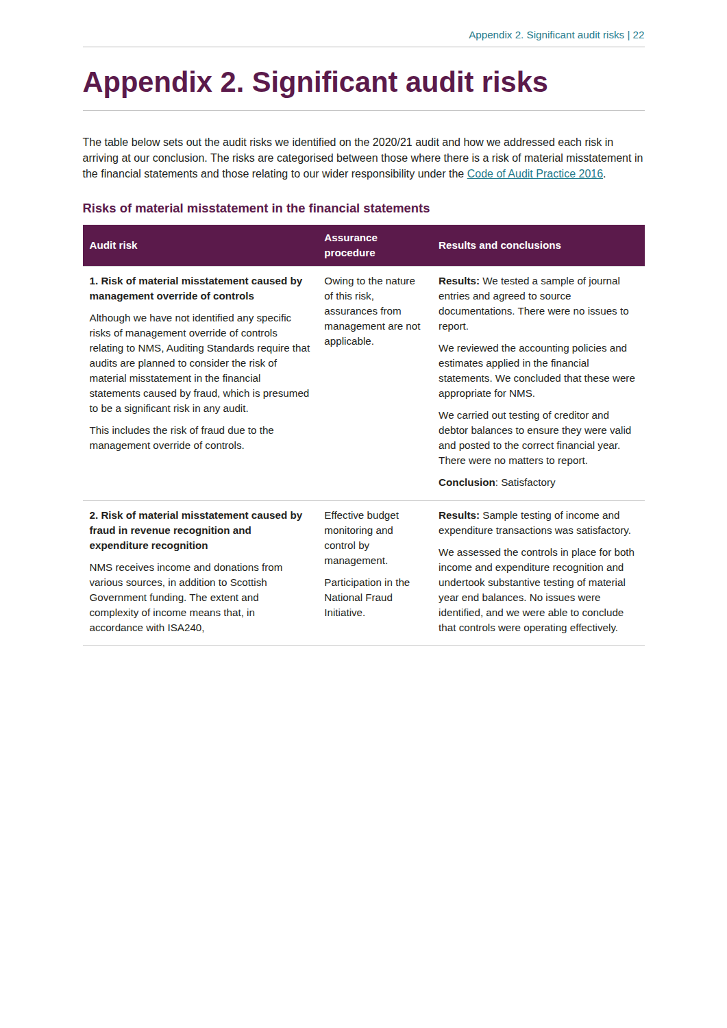Appendix 2. Significant audit risks | 22
Appendix 2. Significant audit risks
The table below sets out the audit risks we identified on the 2020/21 audit and how we addressed each risk in arriving at our conclusion. The risks are categorised between those where there is a risk of material misstatement in the financial statements and those relating to our wider responsibility under the Code of Audit Practice 2016.
Risks of material misstatement in the financial statements
| Audit risk | Assurance procedure | Results and conclusions |
| --- | --- | --- |
| 1. Risk of material misstatement caused by management override of controls Although we have not identified any specific risks of management override of controls relating to NMS, Auditing Standards require that audits are planned to consider the risk of material misstatement in the financial statements caused by fraud, which is presumed to be a significant risk in any audit. This includes the risk of fraud due to the management override of controls. | Owing to the nature of this risk, assurances from management are not applicable. | Results: We tested a sample of journal entries and agreed to source documentations. There were no issues to report. We reviewed the accounting policies and estimates applied in the financial statements. We concluded that these were appropriate for NMS. We carried out testing of creditor and debtor balances to ensure they were valid and posted to the correct financial year. There were no matters to report. Conclusion : Satisfactory |
| 2. Risk of material misstatement caused by fraud in revenue recognition and expenditure recognition NMS receives income and donations from various sources, in addition to Scottish Government funding. The extent and complexity of income means that, in accordance with ISA240, | Effective budget monitoring and control by management. Participation in the National Fraud Initiative. | Results: Sample testing of income and expenditure transactions was satisfactory. We assessed the controls in place for both income and expenditure recognition and undertook substantive testing of material year end balances. No issues were identified, and we were able to conclude that controls were operating effectively. |